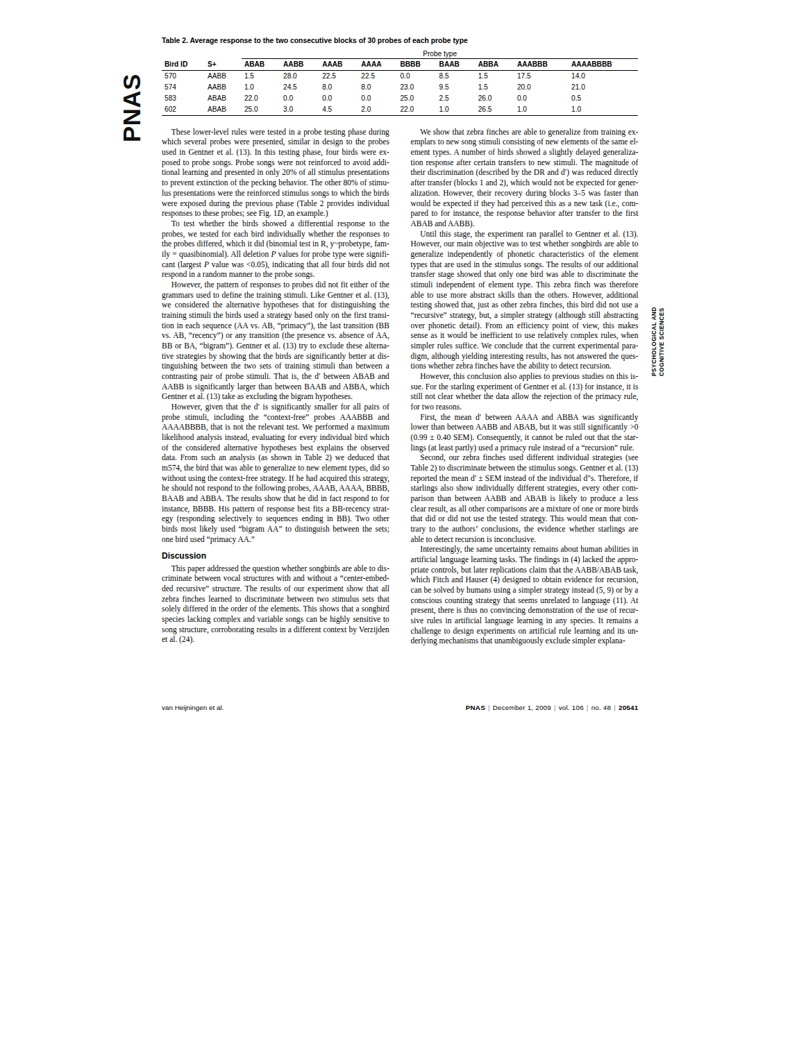PNAS
PSYCHOLOGICAL AND
COGNITIVE SCIENCES
Table 2. Average response to the two consecutive blocks of 30 probes of each probe type
| | | Probe type |
| --- | --- | --- |
| Bird ID | S+ | ABAB | AABB | AAAB | AAAA | BBBB | BAAB | ABBA | AAABBB | AAAABBBB |
| 570 | AABB | 1.5 | 28.0 | 22.5 | 22.5 | 0.0 | 8.5 | 1.5 | 17.5 | 14.0 |
| 574 | AABB | 1.0 | 24.5 | 8.0 | 8.0 | 23.0 | 9.5 | 1.5 | 20.0 | 21.0 |
| 583 | ABAB | 22.0 | 0.0 | 0.0 | 0.0 | 25.0 | 2.5 | 26.0 | 0.0 | 0.5 |
| 602 | ABAB | 25.0 | 3.0 | 4.5 | 2.0 | 22.0 | 1.0 | 26.5 | 1.0 | 1.0 |
These lower-level rules were tested in a probe testing phase during which several probes were presented, similar in design to the probes used in Gentner et al. (13). In this testing phase, four birds were exposed to probe songs. Probe songs were not reinforced to avoid additional learning and presented in only 20% of all stimulus presentations to prevent extinction of the pecking behavior. The other 80% of stimulus presentations were the reinforced stimulus songs to which the birds were exposed during the previous phase (Table 2 provides individual responses to these probes; see Fig. 1D, an example.)
To test whether the birds showed a differential response to the probes, we tested for each bird individually whether the responses to the probes differed, which it did (binomial test in R, y~probetype, family = quasibinomial). All deletion P values for probe type were significant (largest P value was <0.05), indicating that all four birds did not respond in a random manner to the probe songs.
However, the pattern of responses to probes did not fit either of the grammars used to define the training stimuli. Like Gentner et al. (13), we considered the alternative hypotheses that for distinguishing the training stimuli the birds used a strategy based only on the first transition in each sequence (AA vs. AB, “primacy”), the last transition (BB vs. AB, “recency”) or any transition (the presence vs. absence of AA, BB or BA, “bigram”). Gentner et al. (13) try to exclude these alternative strategies by showing that the birds are significantly better at distinguishing between the two sets of training stimuli than between a contrasting pair of probe stimuli. That is, the d′ between ABAB and AABB is significantly larger than between BAAB and ABBA, which Gentner et al. (13) take as excluding the bigram hypotheses.
However, given that the d′ is significantly smaller for all pairs of probe stimuli, including the “context-free” probes AAABBB and AAAABBBB, that is not the relevant test. We performed a maximum likelihood analysis instead, evaluating for every individual bird which of the considered alternative hypotheses best explains the observed data. From such an analysis (as shown in Table 2) we deduced that m574, the bird that was able to generalize to new element types, did so without using the context-free strategy. If he had acquired this strategy, he should not respond to the following probes, AAAB, AAAA, BBBB, BAAB and ABBA. The results show that he did in fact respond to for instance, BBBB. His pattern of response best fits a BB-recency strategy (responding selectively to sequences ending in BB). Two other birds most likely used “bigram AA” to distinguish between the sets; one bird used “primacy AA.”
Discussion
This paper addressed the question whether songbirds are able to discriminate between vocal structures with and without a “center-embedded recursive” structure. The results of our experiment show that all zebra finches learned to discriminate between two stimulus sets that solely differed in the order of the elements. This shows that a songbird species lacking complex and variable songs can be highly sensitive to song structure, corroborating results in a different context by Verzijden et al. (24).
We show that zebra finches are able to generalize from training exemplars to new song stimuli consisting of new elements of the same element types. A number of birds showed a slightly delayed generalization response after certain transfers to new stimuli. The magnitude of their discrimination (described by the DR and d′) was reduced directly after transfer (blocks 1 and 2), which would not be expected for generalization. However, their recovery during blocks 3–5 was faster than would be expected if they had perceived this as a new task (i.e., compared to for instance, the response behavior after transfer to the first ABAB and AABB).
Until this stage, the experiment ran parallel to Gentner et al. (13). However, our main objective was to test whether songbirds are able to generalize independently of phonetic characteristics of the element types that are used in the stimulus songs. The results of our additional transfer stage showed that only one bird was able to discriminate the stimuli independent of element type. This zebra finch was therefore able to use more abstract skills than the others. However, additional testing showed that, just as other zebra finches, this bird did not use a “recursive” strategy, but, a simpler strategy (although still abstracting over phonetic detail). From an efficiency point of view, this makes sense as it would be inefficient to use relatively complex rules, when simpler rules suffice. We conclude that the current experimental paradigm, although yielding interesting results, has not answered the questions whether zebra finches have the ability to detect recursion.
However, this conclusion also applies to previous studies on this issue. For the starling experiment of Gentner et al. (13) for instance, it is still not clear whether the data allow the rejection of the primacy rule, for two reasons.
First, the mean d′ between AAAA and ABBA was significantly lower than between AABB and ABAB, but it was still significantly >0 (0.99 ± 0.40 SEM). Consequently, it cannot be ruled out that the starlings (at least partly) used a primacy rule instead of a “recursion” rule.
Second, our zebra finches used different individual strategies (see Table 2) to discriminate between the stimulus songs. Gentner et al. (13) reported the mean d′ ± SEM instead of the individual d″s. Therefore, if starlings also show individually different strategies, every other comparison than between AABB and ABAB is likely to produce a less clear result, as all other comparisons are a mixture of one or more birds that did or did not use the tested strategy. This would mean that contrary to the authors’ conclusions, the evidence whether starlings are able to detect recursion is inconclusive.
Interestingly, the same uncertainty remains about human abilities in artificial language learning tasks. The findings in (4) lacked the appropriate controls, but later replications claim that the AABB/ABAB task, which Fitch and Hauser (4) designed to obtain evidence for recursion, can be solved by humans using a simpler strategy instead (5, 9) or by a conscious counting strategy that seems unrelated to language (11). At present, there is thus no convincing demonstration of the use of recursive rules in artificial language learning in any species. It remains a challenge to design experiments on artificial rule learning and its underlying mechanisms that unambiguously exclude simpler explana-
van Heijningen et al.
PNAS|December 1, 2009|vol. 106|no. 48|20541